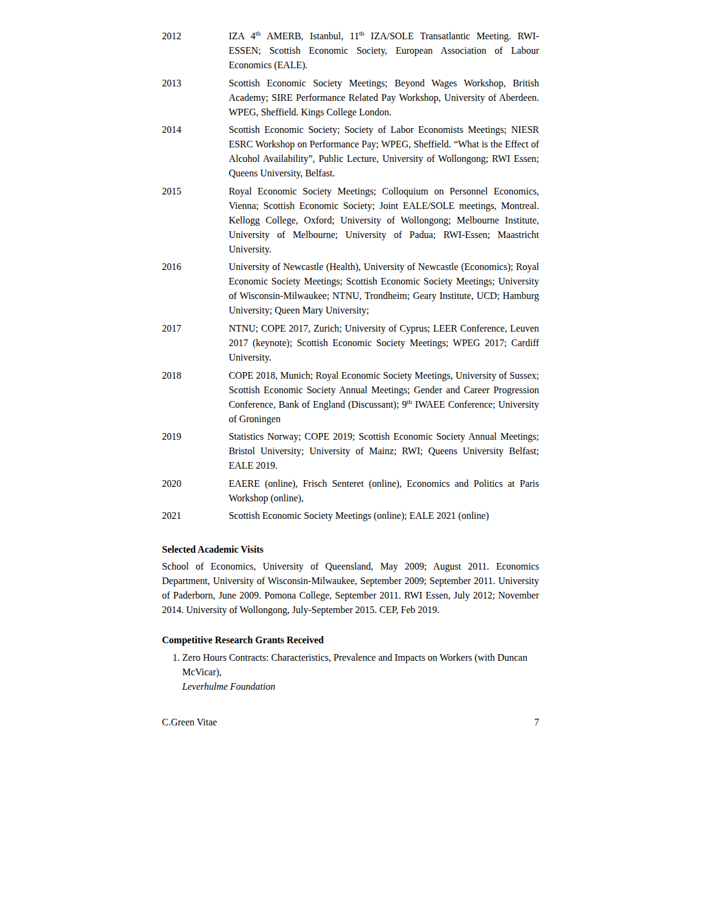| 2012 | IZA 4 th AMERB, Istanbul, 11 th IZA/SOLE Transatlantic Meeting. RWI-ESSEN; Scottish Economic Society, European Association of Labour Economics (EALE). |
| 2013 | Scottish Economic Society Meetings; Beyond Wages Workshop, British Academy; SIRE Performance Related Pay Workshop, University of Aberdeen. WPEG, Sheffield. Kings College London. |
| 2014 | Scottish Economic Society; Society of Labor Economists Meetings; NIESR ESRC Workshop on Performance Pay; WPEG, Sheffield. “What is the Effect of Alcohol Availability”, Public Lecture, University of Wollongong; RWI Essen; Queens University, Belfast. |
| 2015 | Royal Economic Society Meetings; Colloquium on Personnel Economics, Vienna; Scottish Economic Society; Joint EALE/SOLE meetings, Montreal. Kellogg College, Oxford; University of Wollongong; Melbourne Institute, University of Melbourne; University of Padua; RWI-Essen; Maastricht University. |
| 2016 | University of Newcastle (Health), University of Newcastle (Economics); Royal Economic Society Meetings; Scottish Economic Society Meetings; University of Wisconsin-Milwaukee; NTNU, Trondheim; Geary Institute, UCD; Hamburg University; Queen Mary University; |
| 2017 | NTNU; COPE 2017, Zurich; University of Cyprus; LEER Conference, Leuven 2017 (keynote); Scottish Economic Society Meetings; WPEG 2017; Cardiff University. |
| 2018 | COPE 2018, Munich; Royal Economic Society Meetings, University of Sussex; Scottish Economic Society Annual Meetings; Gender and Career Progression Conference, Bank of England (Discussant); 9 th IWAEE Conference; University of Groningen |
| 2019 | Statistics Norway; COPE 2019; Scottish Economic Society Annual Meetings; Bristol University; University of Mainz; RWI; Queens University Belfast; EALE 2019. |
| 2020 | EAERE (online), Frisch Senteret (online), Economics and Politics at Paris Workshop (online), |
| 2021 | Scottish Economic Society Meetings (online); EALE 2021 (online) |
Selected Academic Visits
School of Economics, University of Queensland, May 2009; August 2011. Economics Department, University of Wisconsin-Milwaukee, September 2009; September 2011. University of Paderborn, June 2009. Pomona College, September 2011. RWI Essen, July 2012; November 2014. University of Wollongong, July-September 2015. CEP, Feb 2019.
Competitive Research Grants Received
Zero Hours Contracts: Characteristics, Prevalence and Impacts on Workers (with Duncan McVicar),
Leverhulme Foundation
C.Green Vitae 7